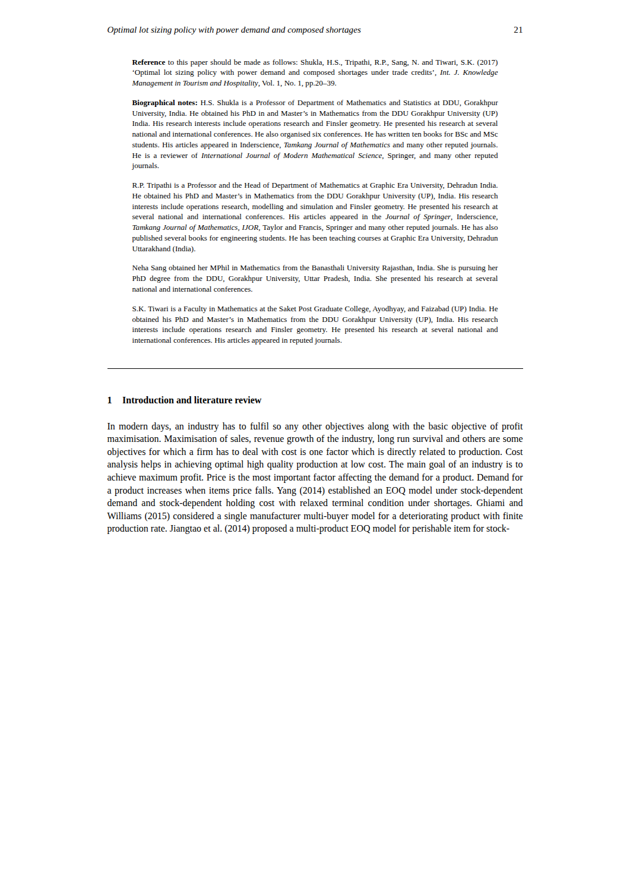Optimal lot sizing policy with power demand and composed shortages 21
Reference to this paper should be made as follows: Shukla, H.S., Tripathi, R.P., Sang, N. and Tiwari, S.K. (2017) ‘Optimal lot sizing policy with power demand and composed shortages under trade credits’, Int. J. Knowledge Management in Tourism and Hospitality, Vol. 1, No. 1, pp.20–39.
Biographical notes: H.S. Shukla is a Professor of Department of Mathematics and Statistics at DDU, Gorakhpur University, India. He obtained his PhD in and Master’s in Mathematics from the DDU Gorakhpur University (UP) India. His research interests include operations research and Finsler geometry. He presented his research at several national and international conferences. He also organised six conferences. He has written ten books for BSc and MSc students. His articles appeared in Inderscience, Tamkang Journal of Mathematics and many other reputed journals. He is a reviewer of International Journal of Modern Mathematical Science, Springer, and many other reputed journals.
R.P. Tripathi is a Professor and the Head of Department of Mathematics at Graphic Era University, Dehradun India. He obtained his PhD and Master’s in Mathematics from the DDU Gorakhpur University (UP), India. His research interests include operations research, modelling and simulation and Finsler geometry. He presented his research at several national and international conferences. His articles appeared in the Journal of Springer, Inderscience, Tamkang Journal of Mathematics, IJOR, Taylor and Francis, Springer and many other reputed journals. He has also published several books for engineering students. He has been teaching courses at Graphic Era University, Dehradun Uttarakhand (India).
Neha Sang obtained her MPhil in Mathematics from the Banasthali University Rajasthan, India. She is pursuing her PhD degree from the DDU, Gorakhpur University, Uttar Pradesh, India. She presented his research at several national and international conferences.
S.K. Tiwari is a Faculty in Mathematics at the Saket Post Graduate College, Ayodhyay, and Faizabad (UP) India. He obtained his PhD and Master’s in Mathematics from the DDU Gorakhpur University (UP), India. His research interests include operations research and Finsler geometry. He presented his research at several national and international conferences. His articles appeared in reputed journals.
1 Introduction and literature review
In modern days, an industry has to fulfil so any other objectives along with the basic objective of profit maximisation. Maximisation of sales, revenue growth of the industry, long run survival and others are some objectives for which a firm has to deal with cost is one factor which is directly related to production. Cost analysis helps in achieving optimal high quality production at low cost. The main goal of an industry is to achieve maximum profit. Price is the most important factor affecting the demand for a product. Demand for a product increases when items price falls. Yang (2014) established an EOQ model under stock-dependent demand and stock-dependent holding cost with relaxed terminal condition under shortages. Ghiami and Williams (2015) considered a single manufacturer multi-buyer model for a deteriorating product with finite production rate. Jiangtao et al. (2014) proposed a multi-product EOQ model for perishable item for stock-